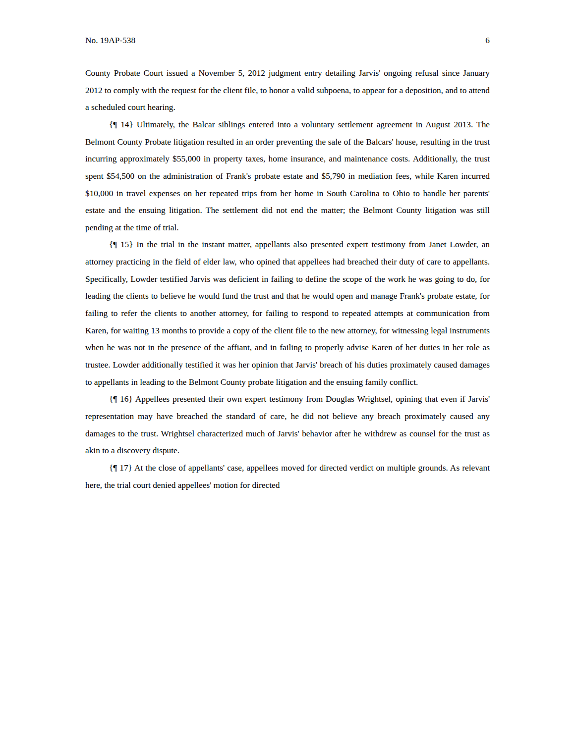No. 19AP-538
6
County Probate Court issued a November 5, 2012 judgment entry detailing Jarvis' ongoing refusal since January 2012 to comply with the request for the client file, to honor a valid subpoena, to appear for a deposition, and to attend a scheduled court hearing.
{¶ 14} Ultimately, the Balcar siblings entered into a voluntary settlement agreement in August 2013. The Belmont County Probate litigation resulted in an order preventing the sale of the Balcars' house, resulting in the trust incurring approximately $55,000 in property taxes, home insurance, and maintenance costs. Additionally, the trust spent $54,500 on the administration of Frank's probate estate and $5,790 in mediation fees, while Karen incurred $10,000 in travel expenses on her repeated trips from her home in South Carolina to Ohio to handle her parents' estate and the ensuing litigation. The settlement did not end the matter; the Belmont County litigation was still pending at the time of trial.
{¶ 15} In the trial in the instant matter, appellants also presented expert testimony from Janet Lowder, an attorney practicing in the field of elder law, who opined that appellees had breached their duty of care to appellants. Specifically, Lowder testified Jarvis was deficient in failing to define the scope of the work he was going to do, for leading the clients to believe he would fund the trust and that he would open and manage Frank's probate estate, for failing to refer the clients to another attorney, for failing to respond to repeated attempts at communication from Karen, for waiting 13 months to provide a copy of the client file to the new attorney, for witnessing legal instruments when he was not in the presence of the affiant, and in failing to properly advise Karen of her duties in her role as trustee. Lowder additionally testified it was her opinion that Jarvis' breach of his duties proximately caused damages to appellants in leading to the Belmont County probate litigation and the ensuing family conflict.
{¶ 16} Appellees presented their own expert testimony from Douglas Wrightsel, opining that even if Jarvis' representation may have breached the standard of care, he did not believe any breach proximately caused any damages to the trust. Wrightsel characterized much of Jarvis' behavior after he withdrew as counsel for the trust as akin to a discovery dispute.
{¶ 17} At the close of appellants' case, appellees moved for directed verdict on multiple grounds. As relevant here, the trial court denied appellees' motion for directed